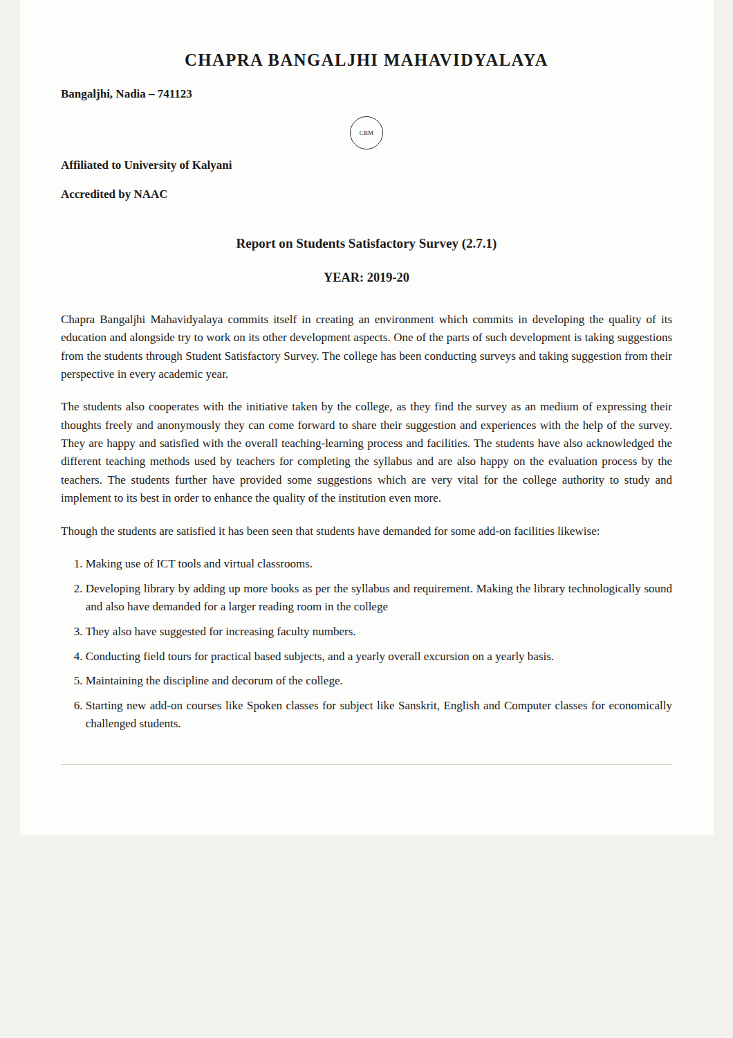Chapra Bangaljhi Mahavidyalaya
Bangaljhi, Nadia – 741123
CBM
Affiliated to University of Kalyani
Accredited by NAAC
Report on Students Satisfactory Survey (2.7.1)
YEAR: 2019-20
Chapra Bangaljhi Mahavidyalaya commits itself in creating an environment which commits in developing the quality of its education and alongside try to work on its other development aspects. One of the parts of such development is taking suggestions from the students through Student Satisfactory Survey. The college has been conducting surveys and taking suggestion from their perspective in every academic year.
The students also cooperates with the initiative taken by the college, as they find the survey as an medium of expressing their thoughts freely and anonymously they can come forward to share their suggestion and experiences with the help of the survey. They are happy and satisfied with the overall teaching-learning process and facilities. The students have also acknowledged the different teaching methods used by teachers for completing the syllabus and are also happy on the evaluation process by the teachers. The students further have provided some suggestions which are very vital for the college authority to study and implement to its best in order to enhance the quality of the institution even more.
Though the students are satisfied it has been seen that students have demanded for some add-on facilities likewise:
Making use of ICT tools and virtual classrooms.
Developing library by adding up more books as per the syllabus and requirement. Making the library technologically sound and also have demanded for a larger reading room in the college
They also have suggested for increasing faculty numbers.
Conducting field tours for practical based subjects, and a yearly overall excursion on a yearly basis.
Maintaining the discipline and decorum of the college.
Starting new add-on courses like Spoken classes for subject like Sanskrit, English and Computer classes for economically challenged students.